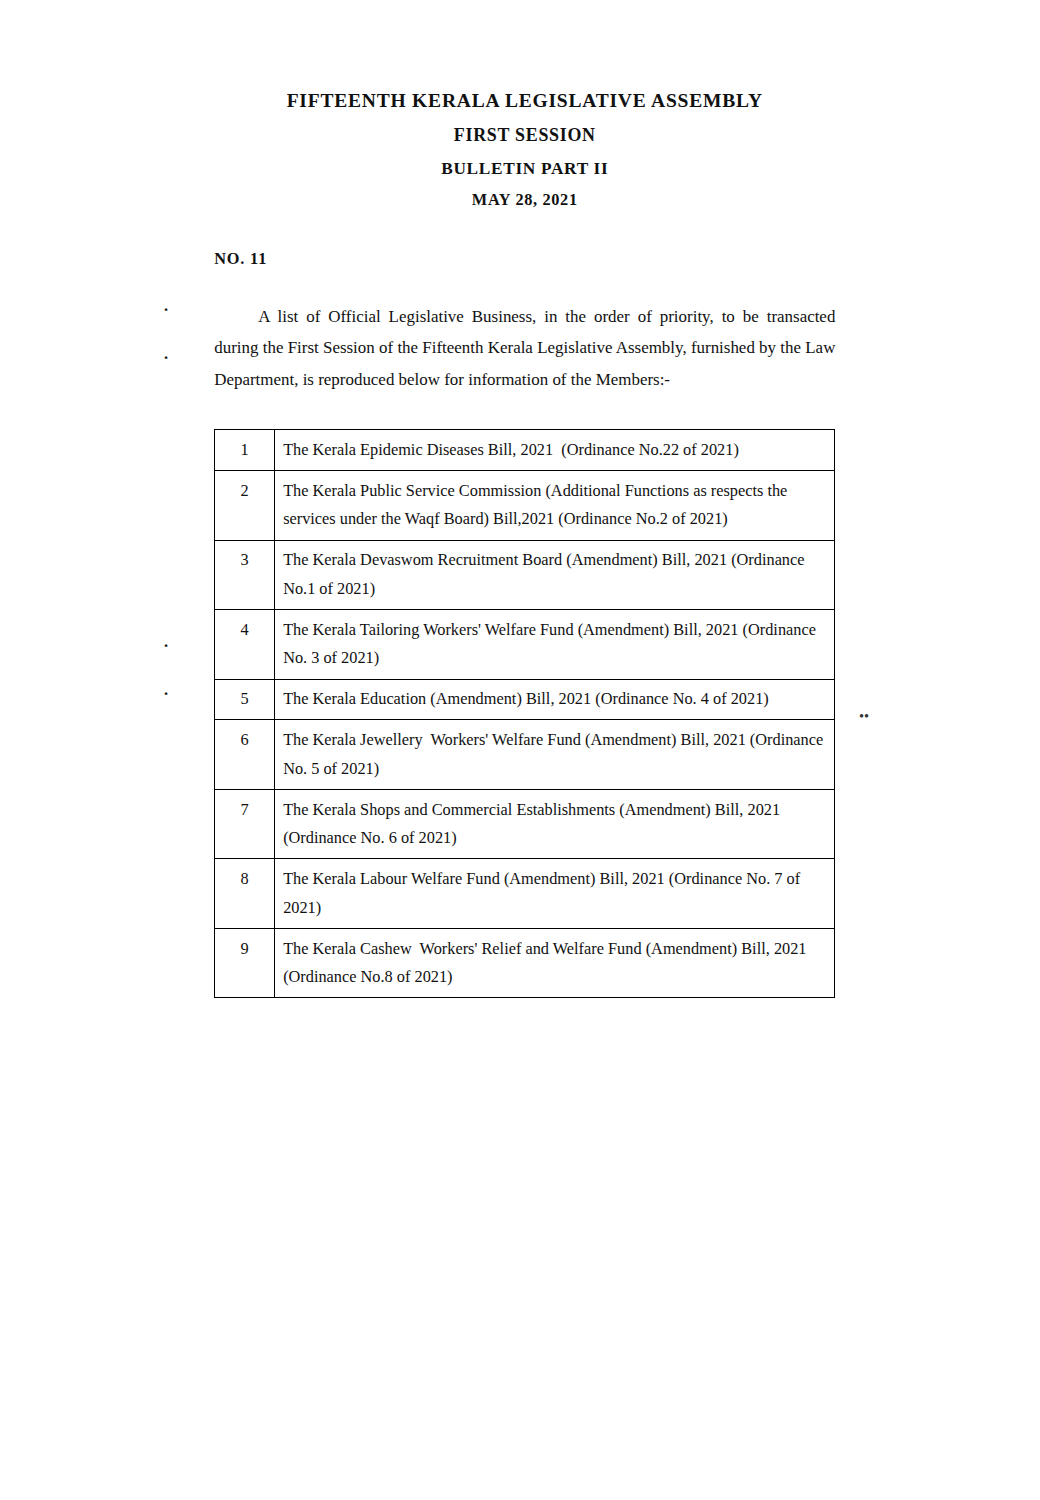.
.
.
.
••
Fifteenth Kerala Legislative Assembly
First Session
Bulletin Part II
MAY 28, 2021
NO. 11
A list of Official Legislative Business, in the order of priority, to be transacted during the First Session of the Fifteenth Kerala Legislative Assembly, furnished by the Law Department, is reproduced below for information of the Members:-
| 1 | The Kerala Epidemic Diseases Bill, 2021 (Ordinance No.22 of 2021) |
| 2 | The Kerala Public Service Commission (Additional Functions as respects the services under the Waqf Board) Bill,2021 (Ordinance No.2 of 2021) |
| 3 | The Kerala Devaswom Recruitment Board (Amendment) Bill, 2021 (Ordinance No.1 of 2021) |
| 4 | The Kerala Tailoring Workers' Welfare Fund (Amendment) Bill, 2021 (Ordinance No. 3 of 2021) |
| 5 | The Kerala Education (Amendment) Bill, 2021 (Ordinance No. 4 of 2021) |
| 6 | The Kerala Jewellery Workers' Welfare Fund (Amendment) Bill, 2021 (Ordinance No. 5 of 2021) |
| 7 | The Kerala Shops and Commercial Establishments (Amendment) Bill, 2021 (Ordinance No. 6 of 2021) |
| 8 | The Kerala Labour Welfare Fund (Amendment) Bill, 2021 (Ordinance No. 7 of 2021) |
| 9 | The Kerala Cashew Workers' Relief and Welfare Fund (Amendment) Bill, 2021 (Ordinance No.8 of 2021) |